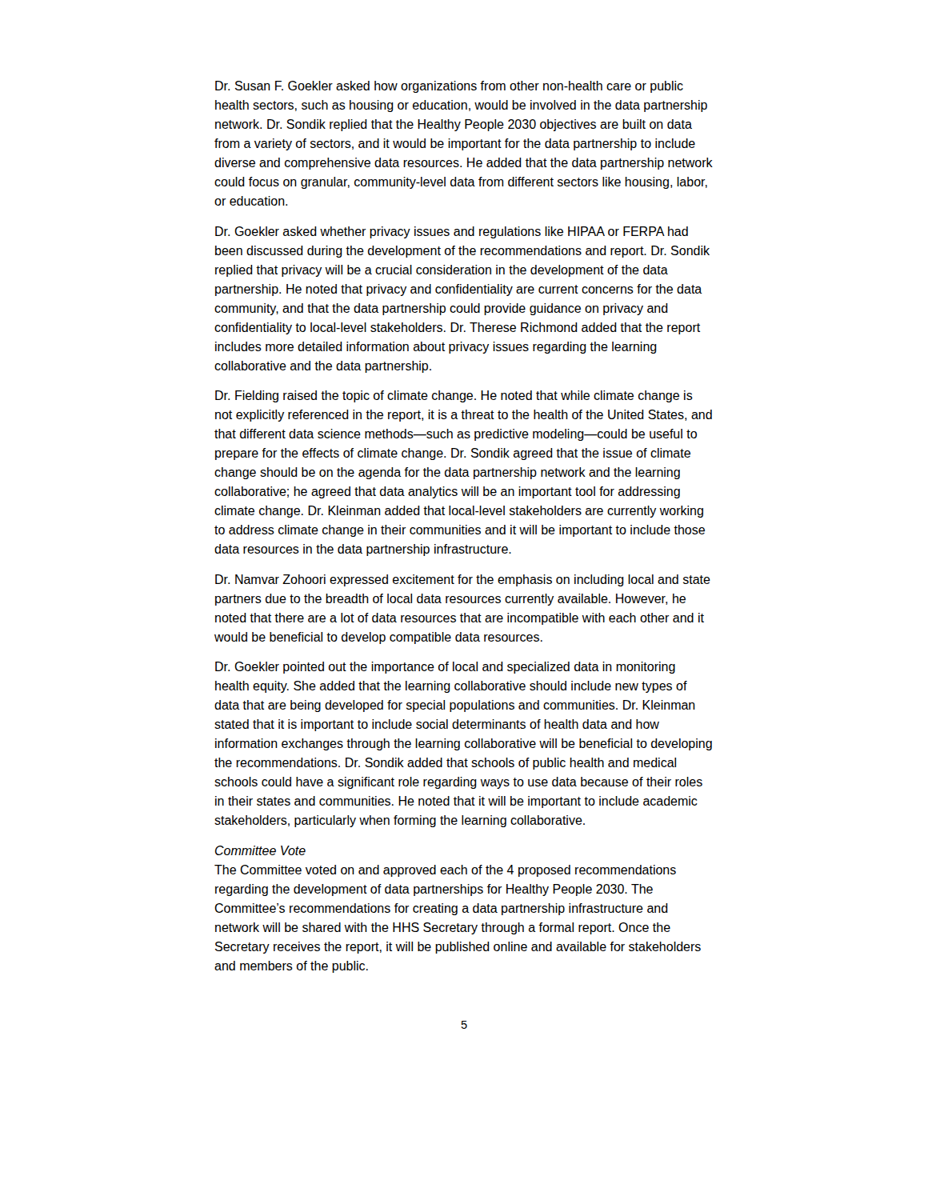Dr. Susan F. Goekler asked how organizations from other non-health care or public health sectors, such as housing or education, would be involved in the data partnership network. Dr. Sondik replied that the Healthy People 2030 objectives are built on data from a variety of sectors, and it would be important for the data partnership to include diverse and comprehensive data resources. He added that the data partnership network could focus on granular, community-level data from different sectors like housing, labor, or education.
Dr. Goekler asked whether privacy issues and regulations like HIPAA or FERPA had been discussed during the development of the recommendations and report. Dr. Sondik replied that privacy will be a crucial consideration in the development of the data partnership. He noted that privacy and confidentiality are current concerns for the data community, and that the data partnership could provide guidance on privacy and confidentiality to local-level stakeholders. Dr. Therese Richmond added that the report includes more detailed information about privacy issues regarding the learning collaborative and the data partnership.
Dr. Fielding raised the topic of climate change. He noted that while climate change is not explicitly referenced in the report, it is a threat to the health of the United States, and that different data science methods—such as predictive modeling—could be useful to prepare for the effects of climate change. Dr. Sondik agreed that the issue of climate change should be on the agenda for the data partnership network and the learning collaborative; he agreed that data analytics will be an important tool for addressing climate change. Dr. Kleinman added that local-level stakeholders are currently working to address climate change in their communities and it will be important to include those data resources in the data partnership infrastructure.
Dr. Namvar Zohoori expressed excitement for the emphasis on including local and state partners due to the breadth of local data resources currently available. However, he noted that there are a lot of data resources that are incompatible with each other and it would be beneficial to develop compatible data resources.
Dr. Goekler pointed out the importance of local and specialized data in monitoring health equity. She added that the learning collaborative should include new types of data that are being developed for special populations and communities. Dr. Kleinman stated that it is important to include social determinants of health data and how information exchanges through the learning collaborative will be beneficial to developing the recommendations. Dr. Sondik added that schools of public health and medical schools could have a significant role regarding ways to use data because of their roles in their states and communities. He noted that it will be important to include academic stakeholders, particularly when forming the learning collaborative.
Committee Vote
The Committee voted on and approved each of the 4 proposed recommendations regarding the development of data partnerships for Healthy People 2030. The Committee’s recommendations for creating a data partnership infrastructure and network will be shared with the HHS Secretary through a formal report. Once the Secretary receives the report, it will be published online and available for stakeholders and members of the public.
5